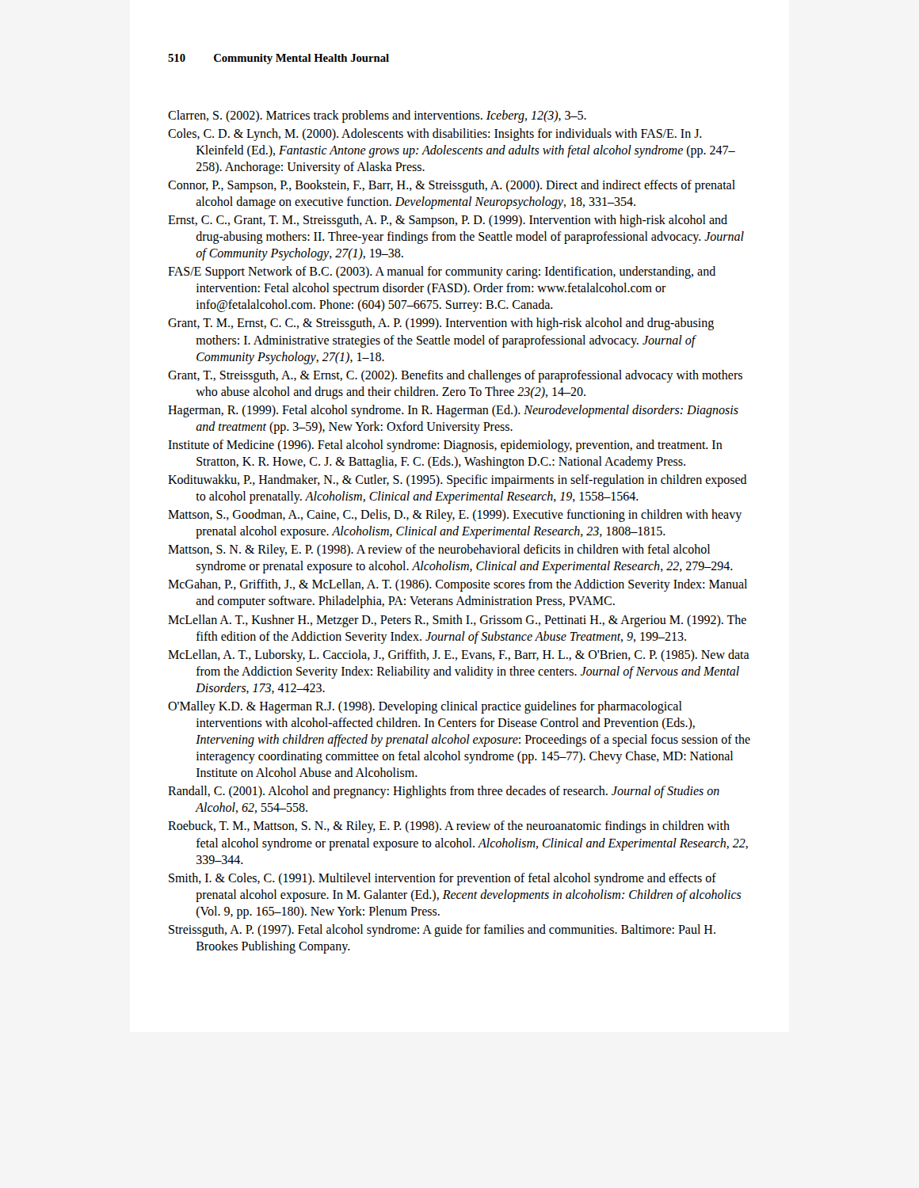510 Community Mental Health Journal
Clarren, S. (2002). Matrices track problems and interventions. Iceberg, 12(3), 3–5.
Coles, C. D. & Lynch, M. (2000). Adolescents with disabilities: Insights for individuals with FAS/E. In J. Kleinfeld (Ed.), Fantastic Antone grows up: Adolescents and adults with fetal alcohol syndrome (pp. 247–258). Anchorage: University of Alaska Press.
Connor, P., Sampson, P., Bookstein, F., Barr, H., & Streissguth, A. (2000). Direct and indirect effects of prenatal alcohol damage on executive function. Developmental Neuropsychology, 18, 331–354.
Ernst, C. C., Grant, T. M., Streissguth, A. P., & Sampson, P. D. (1999). Intervention with high-risk alcohol and drug-abusing mothers: II. Three-year findings from the Seattle model of paraprofessional advocacy. Journal of Community Psychology, 27(1), 19–38.
FAS/E Support Network of B.C. (2003). A manual for community caring: Identification, understanding, and intervention: Fetal alcohol spectrum disorder (FASD). Order from: www.fetalalcohol.com or info@fetalalcohol.com. Phone: (604) 507–6675. Surrey: B.C. Canada.
Grant, T. M., Ernst, C. C., & Streissguth, A. P. (1999). Intervention with high-risk alcohol and drug-abusing mothers: I. Administrative strategies of the Seattle model of paraprofessional advocacy. Journal of Community Psychology, 27(1), 1–18.
Grant, T., Streissguth, A., & Ernst, C. (2002). Benefits and challenges of paraprofessional advocacy with mothers who abuse alcohol and drugs and their children. Zero To Three 23(2), 14–20.
Hagerman, R. (1999). Fetal alcohol syndrome. In R. Hagerman (Ed.). Neurodevelopmental disorders: Diagnosis and treatment (pp. 3–59), New York: Oxford University Press.
Institute of Medicine (1996). Fetal alcohol syndrome: Diagnosis, epidemiology, prevention, and treatment. In Stratton, K. R. Howe, C. J. & Battaglia, F. C. (Eds.), Washington D.C.: National Academy Press.
Kodituwakku, P., Handmaker, N., & Cutler, S. (1995). Specific impairments in self-regulation in children exposed to alcohol prenatally. Alcoholism, Clinical and Experimental Research, 19, 1558–1564.
Mattson, S., Goodman, A., Caine, C., Delis, D., & Riley, E. (1999). Executive functioning in children with heavy prenatal alcohol exposure. Alcoholism, Clinical and Experimental Research, 23, 1808–1815.
Mattson, S. N. & Riley, E. P. (1998). A review of the neurobehavioral deficits in children with fetal alcohol syndrome or prenatal exposure to alcohol. Alcoholism, Clinical and Experimental Research, 22, 279–294.
McGahan, P., Griffith, J., & McLellan, A. T. (1986). Composite scores from the Addiction Severity Index: Manual and computer software. Philadelphia, PA: Veterans Administration Press, PVAMC.
McLellan A. T., Kushner H., Metzger D., Peters R., Smith I., Grissom G., Pettinati H., & Argeriou M. (1992). The fifth edition of the Addiction Severity Index. Journal of Substance Abuse Treatment, 9, 199–213.
McLellan, A. T., Luborsky, L. Cacciola, J., Griffith, J. E., Evans, F., Barr, H. L., & O'Brien, C. P. (1985). New data from the Addiction Severity Index: Reliability and validity in three centers. Journal of Nervous and Mental Disorders, 173, 412–423.
O'Malley K.D. & Hagerman R.J. (1998). Developing clinical practice guidelines for pharmacological interventions with alcohol-affected children. In Centers for Disease Control and Prevention (Eds.), Intervening with children affected by prenatal alcohol exposure: Proceedings of a special focus session of the interagency coordinating committee on fetal alcohol syndrome (pp. 145–77). Chevy Chase, MD: National Institute on Alcohol Abuse and Alcoholism.
Randall, C. (2001). Alcohol and pregnancy: Highlights from three decades of research. Journal of Studies on Alcohol, 62, 554–558.
Roebuck, T. M., Mattson, S. N., & Riley, E. P. (1998). A review of the neuroanatomic findings in children with fetal alcohol syndrome or prenatal exposure to alcohol. Alcoholism, Clinical and Experimental Research, 22, 339–344.
Smith, I. & Coles, C. (1991). Multilevel intervention for prevention of fetal alcohol syndrome and effects of prenatal alcohol exposure. In M. Galanter (Ed.), Recent developments in alcoholism: Children of alcoholics (Vol. 9, pp. 165–180). New York: Plenum Press.
Streissguth, A. P. (1997). Fetal alcohol syndrome: A guide for families and communities. Baltimore: Paul H. Brookes Publishing Company.